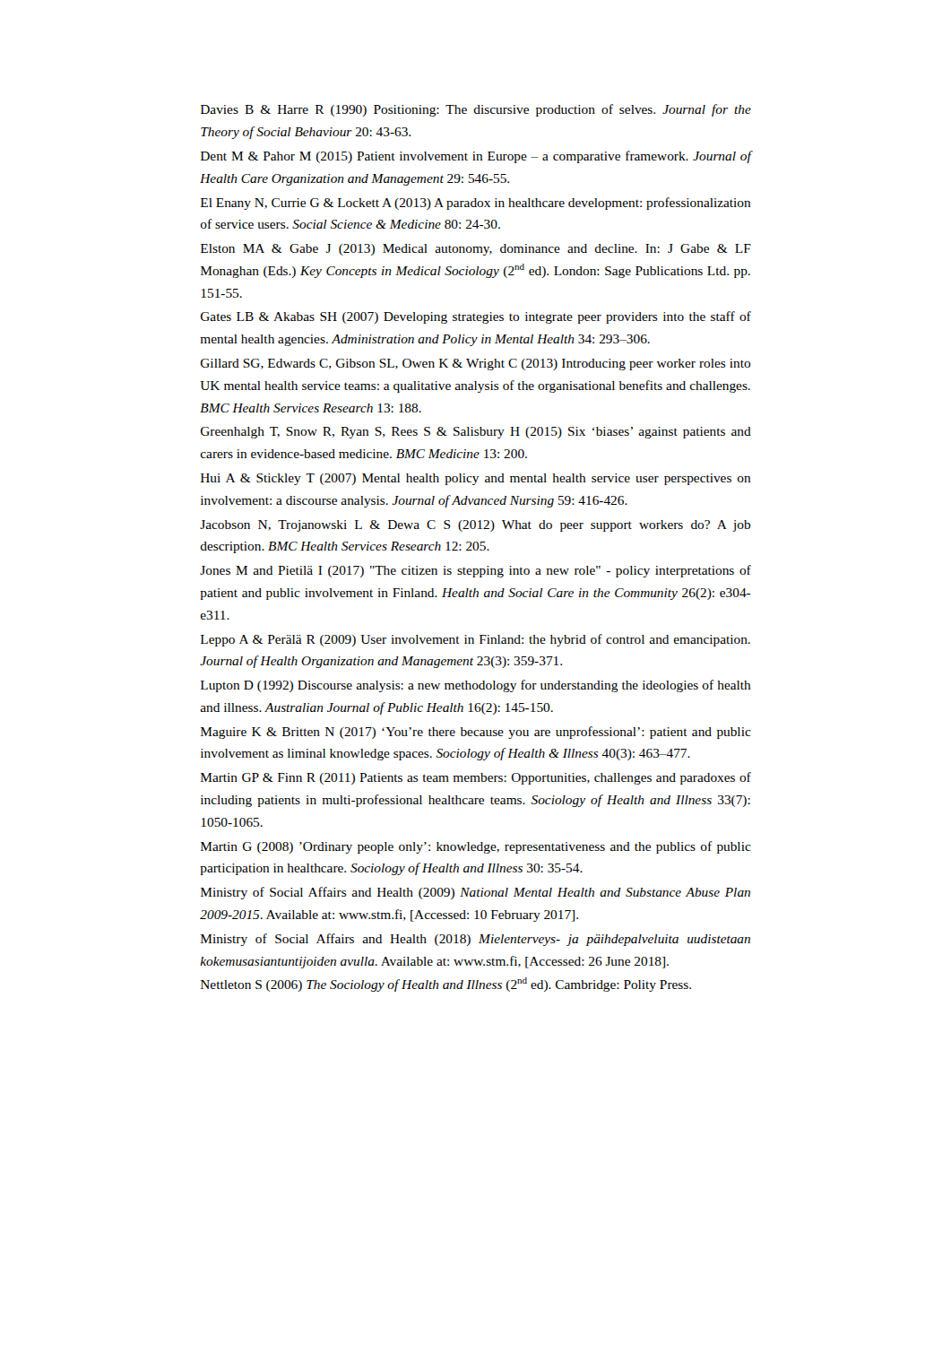Davies B & Harre R (1990) Positioning: The discursive production of selves. Journal for the Theory of Social Behaviour 20: 43-63.
Dent M & Pahor M (2015) Patient involvement in Europe – a comparative framework. Journal of Health Care Organization and Management 29: 546-55.
El Enany N, Currie G & Lockett A (2013) A paradox in healthcare development: professionalization of service users. Social Science & Medicine 80: 24-30.
Elston MA & Gabe J (2013) Medical autonomy, dominance and decline. In: J Gabe & LF Monaghan (Eds.) Key Concepts in Medical Sociology (2nd ed). London: Sage Publications Ltd. pp. 151-55.
Gates LB & Akabas SH (2007) Developing strategies to integrate peer providers into the staff of mental health agencies. Administration and Policy in Mental Health 34: 293–306.
Gillard SG, Edwards C, Gibson SL, Owen K & Wright C (2013) Introducing peer worker roles into UK mental health service teams: a qualitative analysis of the organisational benefits and challenges. BMC Health Services Research 13: 188.
Greenhalgh T, Snow R, Ryan S, Rees S & Salisbury H (2015) Six ‘biases’ against patients and carers in evidence-based medicine. BMC Medicine 13: 200.
Hui A & Stickley T (2007) Mental health policy and mental health service user perspectives on involvement: a discourse analysis. Journal of Advanced Nursing 59: 416-426.
Jacobson N, Trojanowski L & Dewa C S (2012) What do peer support workers do? A job description. BMC Health Services Research 12: 205.
Jones M and Pietilä I (2017) "The citizen is stepping into a new role" - policy interpretations of patient and public involvement in Finland. Health and Social Care in the Community 26(2): e304-e311.
Leppo A & Perälä R (2009) User involvement in Finland: the hybrid of control and emancipation. Journal of Health Organization and Management 23(3): 359-371.
Lupton D (1992) Discourse analysis: a new methodology for understanding the ideologies of health and illness. Australian Journal of Public Health 16(2): 145-150.
Maguire K & Britten N (2017) ‘You’re there because you are unprofessional’: patient and public involvement as liminal knowledge spaces. Sociology of Health & Illness 40(3): 463–477.
Martin GP & Finn R (2011) Patients as team members: Opportunities, challenges and paradoxes of including patients in multi-professional healthcare teams. Sociology of Health and Illness 33(7): 1050-1065.
Martin G (2008) ’Ordinary people only’: knowledge, representativeness and the publics of public participation in healthcare. Sociology of Health and Illness 30: 35-54.
Ministry of Social Affairs and Health (2009) National Mental Health and Substance Abuse Plan 2009-2015. Available at: www.stm.fi, [Accessed: 10 February 2017].
Ministry of Social Affairs and Health (2018) Mielenterveys- ja päihdepalveluita uudistetaan kokemusasiantuntijoiden avulla. Available at: www.stm.fi, [Accessed: 26 June 2018].
Nettleton S (2006) The Sociology of Health and Illness (2nd ed). Cambridge: Polity Press.